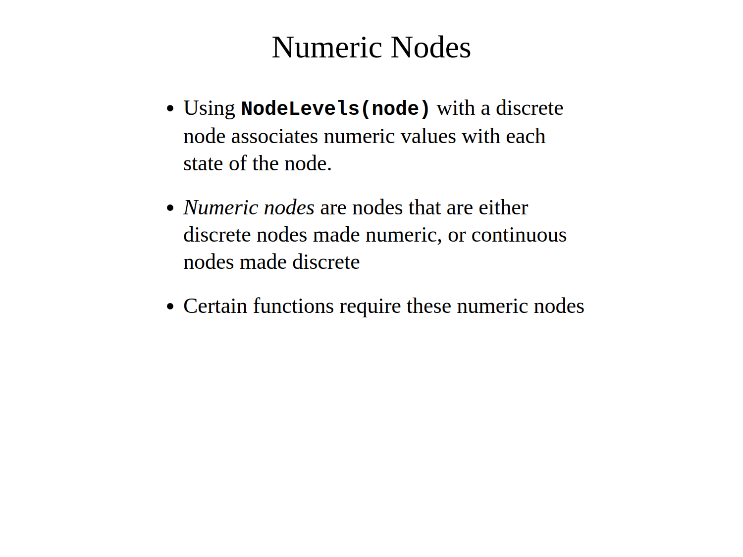Numeric Nodes
Using NodeLevels(node) with a discrete node associates numeric values with each state of the node.
Numeric nodes are nodes that are either discrete nodes made numeric, or continuous nodes made discrete
Certain functions require these numeric nodes